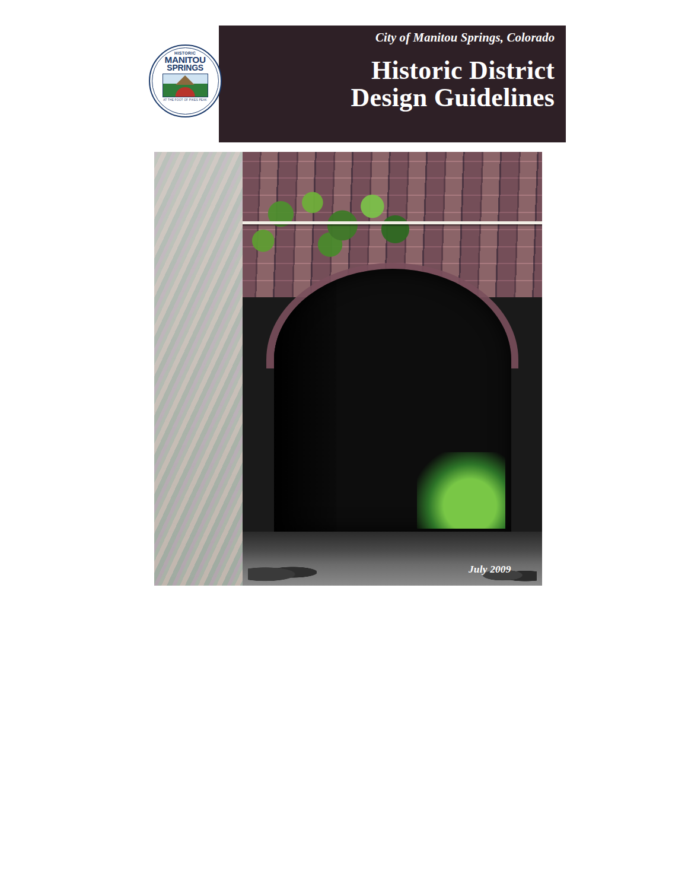City of Manitou Springs, Colorado
Historic District
Design Guidelines
HISTORIC
MANITOU
SPRINGS
AT THE FOOT OF PIKES PEAK
July 2009